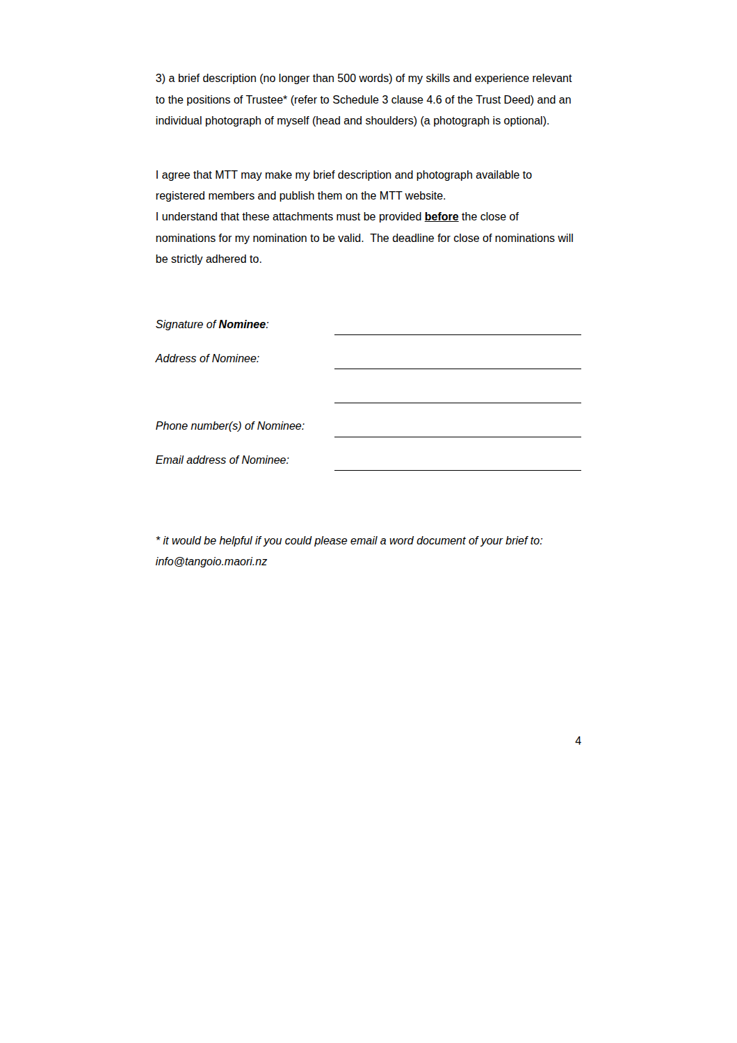3) a brief description (no longer than 500 words) of my skills and experience relevant to the positions of Trustee* (refer to Schedule 3 clause 4.6 of the Trust Deed) and an individual photograph of myself (head and shoulders) (a photograph is optional).
I agree that MTT may make my brief description and photograph available to registered members and publish them on the MTT website.
I understand that these attachments must be provided before the close of nominations for my nomination to be valid. The deadline for close of nominations will be strictly adhered to.
| Signature of Nominee : | |
| Address of Nominee: | |
| Phone number(s) of Nominee: | |
| Email address of Nominee: | |
* it would be helpful if you could please email a word document of your brief to: info@tangoio.maori.nz
4